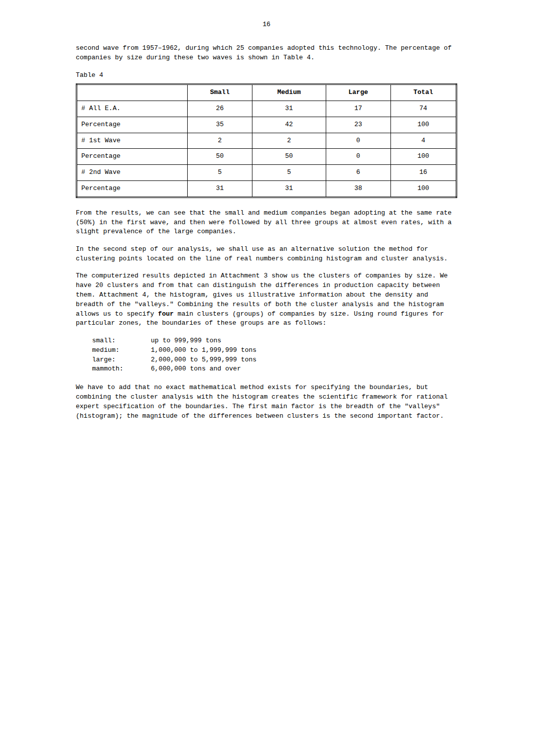16
second wave from 1957–1962, during which 25 companies adopted this technology. The percentage of companies by size during these two waves is shown in Table 4.
Table 4
| | Small | Medium | Large | Total |
| --- | --- | --- | --- | --- |
| # All E.A. | 26 | 31 | 17 | 74 |
| Percentage | 35 | 42 | 23 | 100 |
| # 1st Wave | 2 | 2 | 0 | 4 |
| Percentage | 50 | 50 | 0 | 100 |
| # 2nd Wave | 5 | 5 | 6 | 16 |
| Percentage | 31 | 31 | 38 | 100 |
From the results, we can see that the small and medium companies began adopting at the same rate (50%) in the first wave, and then were followed by all three groups at almost even rates, with a slight prevalence of the large companies.
In the second step of our analysis, we shall use as an alternative solution the method for clustering points located on the line of real numbers combining histogram and cluster analysis.
The computerized results depicted in Attachment 3 show us the clusters of companies by size. We have 20 clusters and from that can distinguish the differences in production capacity between them. Attachment 4, the histogram, gives us illustrative information about the density and breadth of the "valleys." Combining the results of both the cluster analysis and the histogram allows us to specify four main clusters (groups) of companies by size. Using round figures for particular zones, the boundaries of these groups are as follows:
small: up to 999,999 tons
medium: 1,000,000 to 1,999,999 tons
large: 2,000,000 to 5,999,999 tons
mammoth: 6,000,000 tons and over
We have to add that no exact mathematical method exists for specifying the boundaries, but combining the cluster analysis with the histogram creates the scientific framework for rational expert specification of the boundaries. The first main factor is the breadth of the "valleys" (histogram); the magnitude of the differences between clusters is the second important factor.